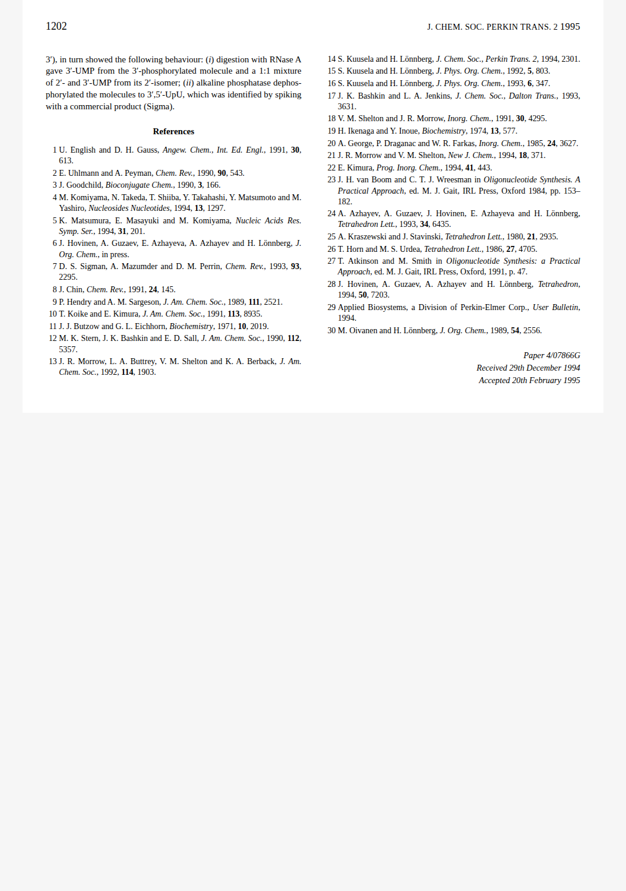1202
J. CHEM. SOC. PERKIN TRANS. 2 1995
3′), in turn showed the following behaviour: (i) digestion with RNase A gave 3′-UMP from the 3′-phosphorylated molecule and a 1:1 mixture of 2′- and 3′-UMP from its 2′-isomer; (ii) alkaline phosphatase dephosphorylated the molecules to 3′,5′-UpU, which was identified by spiking with a commercial product (Sigma).
References
1 U. English and D. H. Gauss, Angew. Chem., Int. Ed. Engl., 1991, 30, 613.
2 E. Uhlmann and A. Peyman, Chem. Rev., 1990, 90, 543.
3 J. Goodchild, Bioconjugate Chem., 1990, 3, 166.
4 M. Komiyama, N. Takeda, T. Shiiba, Y. Takahashi, Y. Matsumoto and M. Yashiro, Nucleosides Nucleotides, 1994, 13, 1297.
5 K. Matsumura, E. Masayuki and M. Komiyama, Nucleic Acids Res. Symp. Ser., 1994, 31, 201.
6 J. Hovinen, A. Guzaev, E. Azhayeva, A. Azhayev and H. Lönnberg, J. Org. Chem., in press.
7 D. S. Sigman, A. Mazumder and D. M. Perrin, Chem. Rev., 1993, 93, 2295.
8 J. Chin, Chem. Rev., 1991, 24, 145.
9 P. Hendry and A. M. Sargeson, J. Am. Chem. Soc., 1989, 111, 2521.
10 T. Koike and E. Kimura, J. Am. Chem. Soc., 1991, 113, 8935.
11 J. J. Butzow and G. L. Eichhorn, Biochemistry, 1971, 10, 2019.
12 M. K. Stern, J. K. Bashkin and E. D. Sall, J. Am. Chem. Soc., 1990, 112, 5357.
13 J. R. Morrow, L. A. Buttrey, V. M. Shelton and K. A. Berback, J. Am. Chem. Soc., 1992, 114, 1903.
14 S. Kuusela and H. Lönnberg, J. Chem. Soc., Perkin Trans. 2, 1994, 2301.
15 S. Kuusela and H. Lönnberg, J. Phys. Org. Chem., 1992, 5, 803.
16 S. Kuusela and H. Lönnberg, J. Phys. Org. Chem., 1993, 6, 347.
17 J. K. Bashkin and L. A. Jenkins, J. Chem. Soc., Dalton Trans., 1993, 3631.
18 V. M. Shelton and J. R. Morrow, Inorg. Chem., 1991, 30, 4295.
19 H. Ikenaga and Y. Inoue, Biochemistry, 1974, 13, 577.
20 A. George, P. Draganac and W. R. Farkas, Inorg. Chem., 1985, 24, 3627.
21 J. R. Morrow and V. M. Shelton, New J. Chem., 1994, 18, 371.
22 E. Kimura, Prog. Inorg. Chem., 1994, 41, 443.
23 J. H. van Boom and C. T. J. Wreesman in Oligonucleotide Synthesis. A Practical Approach, ed. M. J. Gait, IRL Press, Oxford 1984, pp. 153–182.
24 A. Azhayev, A. Guzaev, J. Hovinen, E. Azhayeva and H. Lönnberg, Tetrahedron Lett., 1993, 34, 6435.
25 A. Kraszewski and J. Stavinski, Tetrahedron Lett., 1980, 21, 2935.
26 T. Horn and M. S. Urdea, Tetrahedron Lett., 1986, 27, 4705.
27 T. Atkinson and M. Smith in Oligonucleotide Synthesis: a Practical Approach, ed. M. J. Gait, IRL Press, Oxford, 1991, p. 47.
28 J. Hovinen, A. Guzaev, A. Azhayev and H. Lönnberg, Tetrahedron, 1994, 50, 7203.
29 Applied Biosystems, a Division of Perkin-Elmer Corp., User Bulletin, 1994.
30 M. Oivanen and H. Lönnberg, J. Org. Chem., 1989, 54, 2556.
Paper 4/07866G
Received 29th December 1994
Accepted 20th February 1995